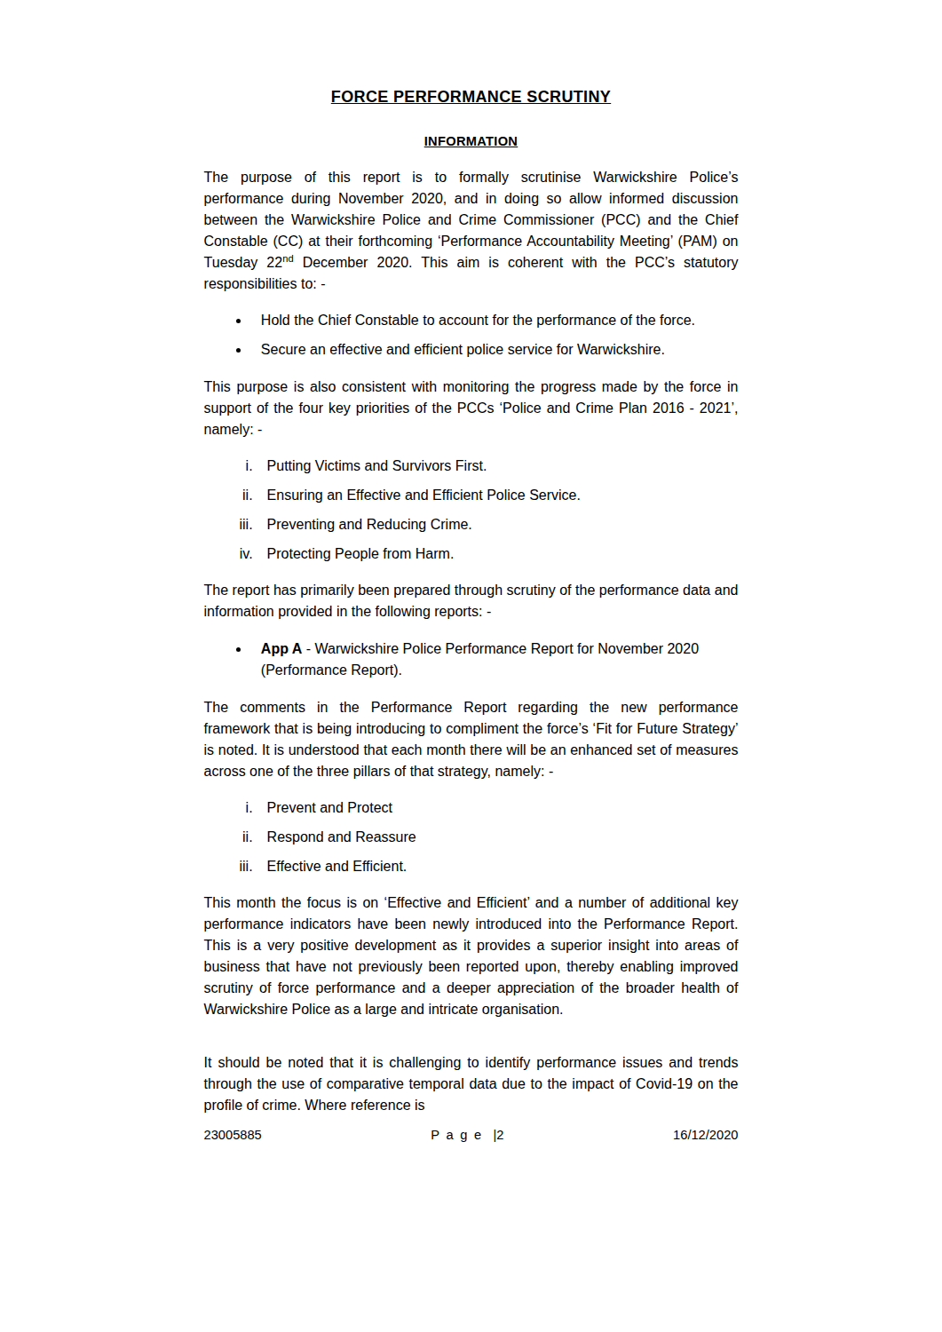FORCE PERFORMANCE SCRUTINY
INFORMATION
The purpose of this report is to formally scrutinise Warwickshire Police’s performance during November 2020, and in doing so allow informed discussion between the Warwickshire Police and Crime Commissioner (PCC) and the Chief Constable (CC) at their forthcoming ‘Performance Accountability Meeting’ (PAM) on Tuesday 22nd December 2020. This aim is coherent with the PCC’s statutory responsibilities to: -
Hold the Chief Constable to account for the performance of the force.
Secure an effective and efficient police service for Warwickshire.
This purpose is also consistent with monitoring the progress made by the force in support of the four key priorities of the PCCs ‘Police and Crime Plan 2016 - 2021’, namely: -
Putting Victims and Survivors First.
Ensuring an Effective and Efficient Police Service.
Preventing and Reducing Crime.
Protecting People from Harm.
The report has primarily been prepared through scrutiny of the performance data and information provided in the following reports: -
App A - Warwickshire Police Performance Report for November 2020 (Performance Report).
The comments in the Performance Report regarding the new performance framework that is being introducing to compliment the force’s ‘Fit for Future Strategy’ is noted. It is understood that each month there will be an enhanced set of measures across one of the three pillars of that strategy, namely: -
Prevent and Protect
Respond and Reassure
Effective and Efficient.
This month the focus is on ‘Effective and Efficient’ and a number of additional key performance indicators have been newly introduced into the Performance Report. This is a very positive development as it provides a superior insight into areas of business that have not previously been reported upon, thereby enabling improved scrutiny of force performance and a deeper appreciation of the broader health of Warwickshire Police as a large and intricate organisation.
It should be noted that it is challenging to identify performance issues and trends through the use of comparative temporal data due to the impact of Covid-19 on the profile of crime. Where reference is
23005885 P a g e |2 16/12/2020